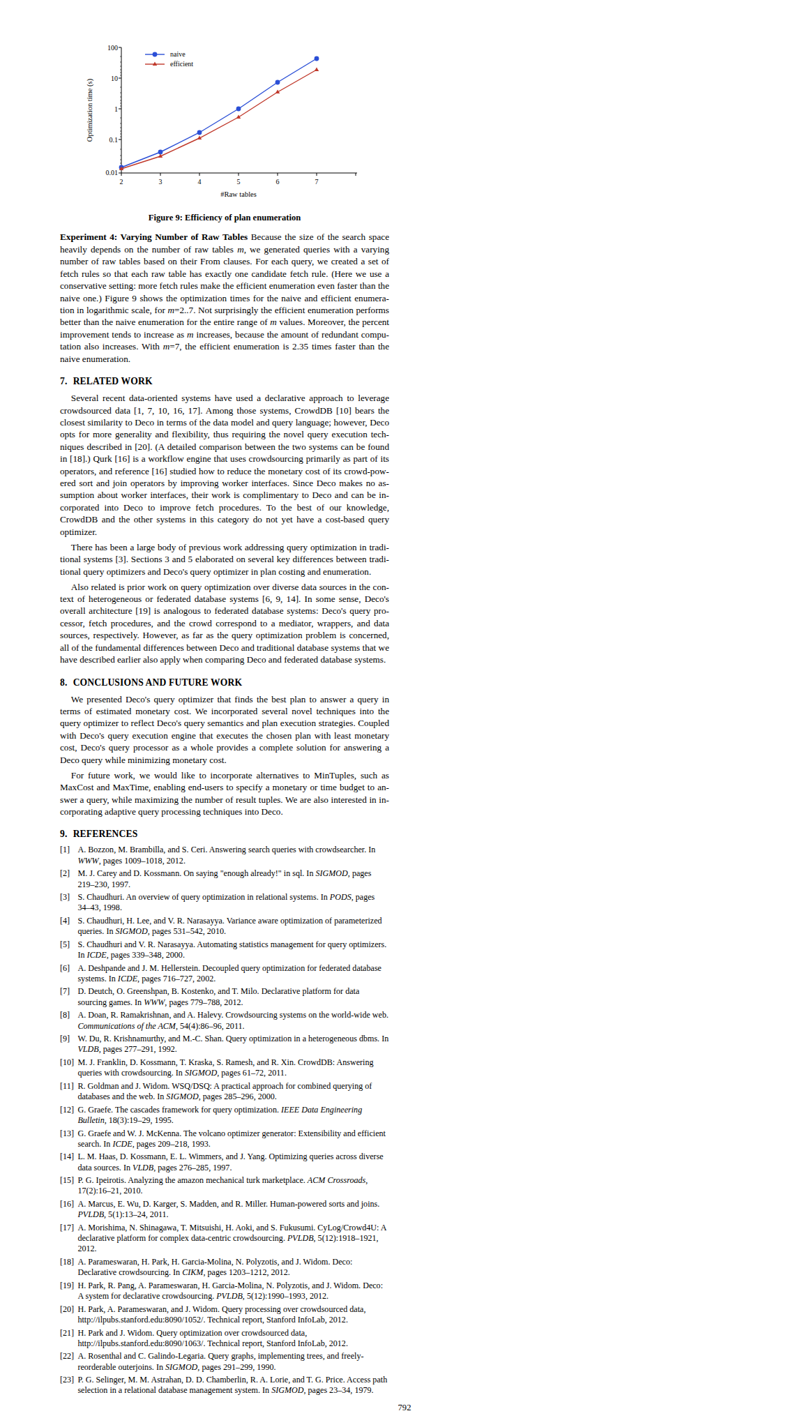100 10 1 0.1 0.01 2 3 4 5 6 7 #Raw tables Optimization time (s) naive efficient
Figure 9: Efficiency of plan enumeration
Experiment 4: Varying Number of Raw Tables Because the size of the search space heavily depends on the number of raw tables m, we generated queries with a varying number of raw tables based on their From clauses. For each query, we created a set of fetch rules so that each raw table has exactly one candidate fetch rule. (Here we use a conservative setting: more fetch rules make the efficient enumeration even faster than the naive one.) Figure 9 shows the optimization times for the naive and efficient enumeration in logarithmic scale, for m=2..7. Not surprisingly the efficient enumeration performs better than the naive enumeration for the entire range of m values. Moreover, the percent improvement tends to increase as m increases, because the amount of redundant computation also increases. With m=7, the efficient enumeration is 2.35 times faster than the naive enumeration.
7. RELATED WORK
Several recent data-oriented systems have used a declarative approach to leverage crowdsourced data [1, 7, 10, 16, 17]. Among those systems, CrowdDB [10] bears the closest similarity to Deco in terms of the data model and query language; however, Deco opts for more generality and flexibility, thus requiring the novel query execution techniques described in [20]. (A detailed comparison between the two systems can be found in [18].) Qurk [16] is a workflow engine that uses crowdsourcing primarily as part of its operators, and reference [16] studied how to reduce the monetary cost of its crowd-powered sort and join operators by improving worker interfaces. Since Deco makes no assumption about worker interfaces, their work is complimentary to Deco and can be incorporated into Deco to improve fetch procedures. To the best of our knowledge, CrowdDB and the other systems in this category do not yet have a cost-based query optimizer.
There has been a large body of previous work addressing query optimization in traditional systems [3]. Sections 3 and 5 elaborated on several key differences between traditional query optimizers and Deco's query optimizer in plan costing and enumeration.
Also related is prior work on query optimization over diverse data sources in the context of heterogeneous or federated database systems [6, 9, 14]. In some sense, Deco's overall architecture [19] is analogous to federated database systems: Deco's query processor, fetch procedures, and the crowd correspond to a mediator, wrappers, and data sources, respectively. However, as far as the query optimization problem is concerned, all of the fundamental differences between Deco and traditional database systems that we have described earlier also apply when comparing Deco and federated database systems.
8. CONCLUSIONS AND FUTURE WORK
We presented Deco's query optimizer that finds the best plan to answer a query in terms of estimated monetary cost. We incorporated several novel techniques into the query optimizer to reflect Deco's query semantics and plan execution strategies. Coupled with Deco's query execution engine that executes the chosen plan with least monetary cost, Deco's query processor as a whole provides a complete solution for answering a Deco query while minimizing monetary cost.
For future work, we would like to incorporate alternatives to MinTuples, such as MaxCost and MaxTime, enabling end-users to specify a monetary or time budget to answer a query, while maximizing the number of result tuples. We are also interested in incorporating adaptive query processing techniques into Deco.
9. REFERENCES
[1] A. Bozzon, M. Brambilla, and S. Ceri. Answering search queries with crowdsearcher. In WWW, pages 1009–1018, 2012.
[2] M. J. Carey and D. Kossmann. On saying "enough already!" in sql. In SIGMOD, pages 219–230, 1997.
[3] S. Chaudhuri. An overview of query optimization in relational systems. In PODS, pages 34–43, 1998.
[4] S. Chaudhuri, H. Lee, and V. R. Narasayya. Variance aware optimization of parameterized queries. In SIGMOD, pages 531–542, 2010.
[5] S. Chaudhuri and V. R. Narasayya. Automating statistics management for query optimizers. In ICDE, pages 339–348, 2000.
[6] A. Deshpande and J. M. Hellerstein. Decoupled query optimization for federated database systems. In ICDE, pages 716–727, 2002.
[7] D. Deutch, O. Greenshpan, B. Kostenko, and T. Milo. Declarative platform for data sourcing games. In WWW, pages 779–788, 2012.
[8] A. Doan, R. Ramakrishnan, and A. Halevy. Crowdsourcing systems on the world-wide web. Communications of the ACM, 54(4):86–96, 2011.
[9] W. Du, R. Krishnamurthy, and M.-C. Shan. Query optimization in a heterogeneous dbms. In VLDB, pages 277–291, 1992.
[10] M. J. Franklin, D. Kossmann, T. Kraska, S. Ramesh, and R. Xin. CrowdDB: Answering queries with crowdsourcing. In SIGMOD, pages 61–72, 2011.
[11] R. Goldman and J. Widom. WSQ/DSQ: A practical approach for combined querying of databases and the web. In SIGMOD, pages 285–296, 2000.
[12] G. Graefe. The cascades framework for query optimization. IEEE Data Engineering Bulletin, 18(3):19–29, 1995.
[13] G. Graefe and W. J. McKenna. The volcano optimizer generator: Extensibility and efficient search. In ICDE, pages 209–218, 1993.
[14] L. M. Haas, D. Kossmann, E. L. Wimmers, and J. Yang. Optimizing queries across diverse data sources. In VLDB, pages 276–285, 1997.
[15] P. G. Ipeirotis. Analyzing the amazon mechanical turk marketplace. ACM Crossroads, 17(2):16–21, 2010.
[16] A. Marcus, E. Wu, D. Karger, S. Madden, and R. Miller. Human-powered sorts and joins. PVLDB, 5(1):13–24, 2011.
[17] A. Morishima, N. Shinagawa, T. Mitsuishi, H. Aoki, and S. Fukusumi. CyLog/Crowd4U: A declarative platform for complex data-centric crowdsourcing. PVLDB, 5(12):1918–1921, 2012.
[18] A. Parameswaran, H. Park, H. Garcia-Molina, N. Polyzotis, and J. Widom. Deco: Declarative crowdsourcing. In CIKM, pages 1203–1212, 2012.
[19] H. Park, R. Pang, A. Parameswaran, H. Garcia-Molina, N. Polyzotis, and J. Widom. Deco: A system for declarative crowdsourcing. PVLDB, 5(12):1990–1993, 2012.
[20] H. Park, A. Parameswaran, and J. Widom. Query processing over crowdsourced data, http://ilpubs.stanford.edu:8090/1052/. Technical report, Stanford InfoLab, 2012.
[21] H. Park and J. Widom. Query optimization over crowdsourced data, http://ilpubs.stanford.edu:8090/1063/. Technical report, Stanford InfoLab, 2012.
[22] A. Rosenthal and C. Galindo-Legaria. Query graphs, implementing trees, and freely-reorderable outerjoins. In SIGMOD, pages 291–299, 1990.
[23] P. G. Selinger, M. M. Astrahan, D. D. Chamberlin, R. A. Lorie, and T. G. Price. Access path selection in a relational database management system. In SIGMOD, pages 23–34, 1979.
792